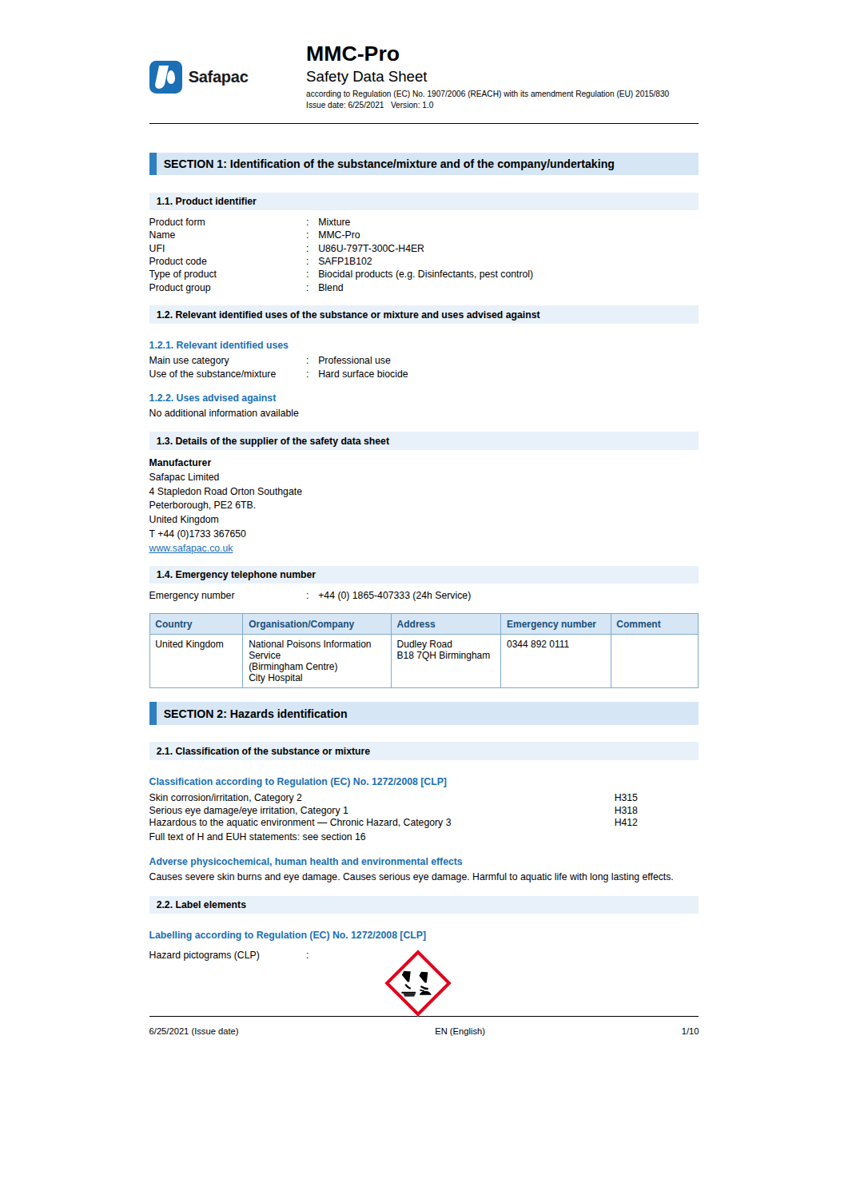Safapac
MMC-Pro
Safety Data Sheet
according to Regulation (EC) No. 1907/2006 (REACH) with its amendment Regulation (EU) 2015/830
Issue date: 6/25/2021 Version: 1.0
SECTION 1: Identification of the substance/mixture and of the company/undertaking
1.1. Product identifier
Product form
:
Mixture
Name
:
MMC-Pro
UFI
:
U86U-797T-300C-H4ER
Product code
:
SAFP1B102
Type of product
:
Biocidal products (e.g. Disinfectants, pest control)
Product group
:
Blend
1.2. Relevant identified uses of the substance or mixture and uses advised against
1.2.1. Relevant identified uses
Main use category
:
Professional use
Use of the substance/mixture
:
Hard surface biocide
1.2.2. Uses advised against
No additional information available
1.3. Details of the supplier of the safety data sheet
Manufacturer
Safapac Limited
4 Stapledon Road Orton Southgate
Peterborough, PE2 6TB.
United Kingdom
T +44 (0)1733 367650
www.safapac.co.uk
1.4. Emergency telephone number
Emergency number
:
+44 (0) 1865-407333 (24h Service)
| Country | Organisation/Company | Address | Emergency number | Comment |
| --- | --- | --- | --- | --- |
| United Kingdom | National Poisons Information Service (Birmingham Centre) City Hospital | Dudley Road B18 7QH Birmingham | 0344 892 0111 | |
SECTION 2: Hazards identification
2.1. Classification of the substance or mixture
Classification according to Regulation (EC) No. 1272/2008 [CLP]
Skin corrosion/irritation, Category 2
H315
Serious eye damage/eye irritation, Category 1
H318
Hazardous to the aquatic environment — Chronic Hazard, Category 3
H412
Full text of H and EUH statements: see section 16
Adverse physicochemical, human health and environmental effects
Causes severe skin burns and eye damage. Causes serious eye damage. Harmful to aquatic life with long lasting effects.
2.2. Label elements
Labelling according to Regulation (EC) No. 1272/2008 [CLP]
Hazard pictograms (CLP)
:
6/25/2021 (Issue date)
EN (English)
1/10